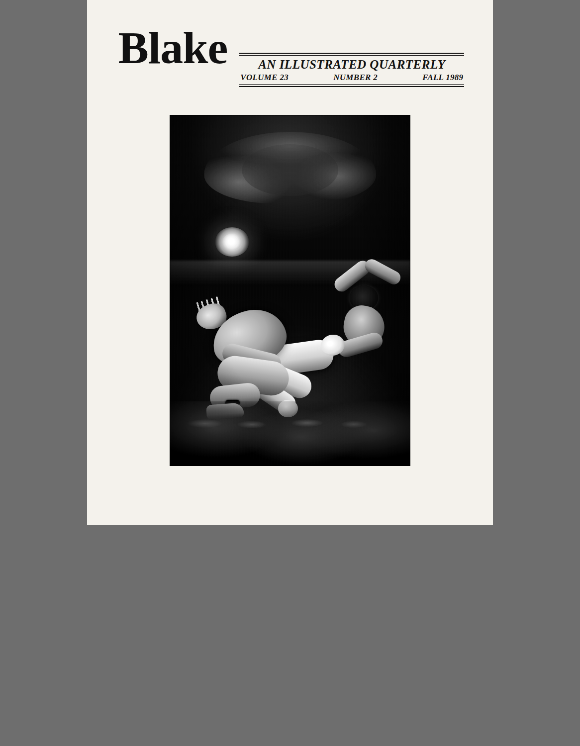Blake
AN ILLUSTRATED QUARTERLY
VOLUME 23 NUMBER 2 FALL 1989